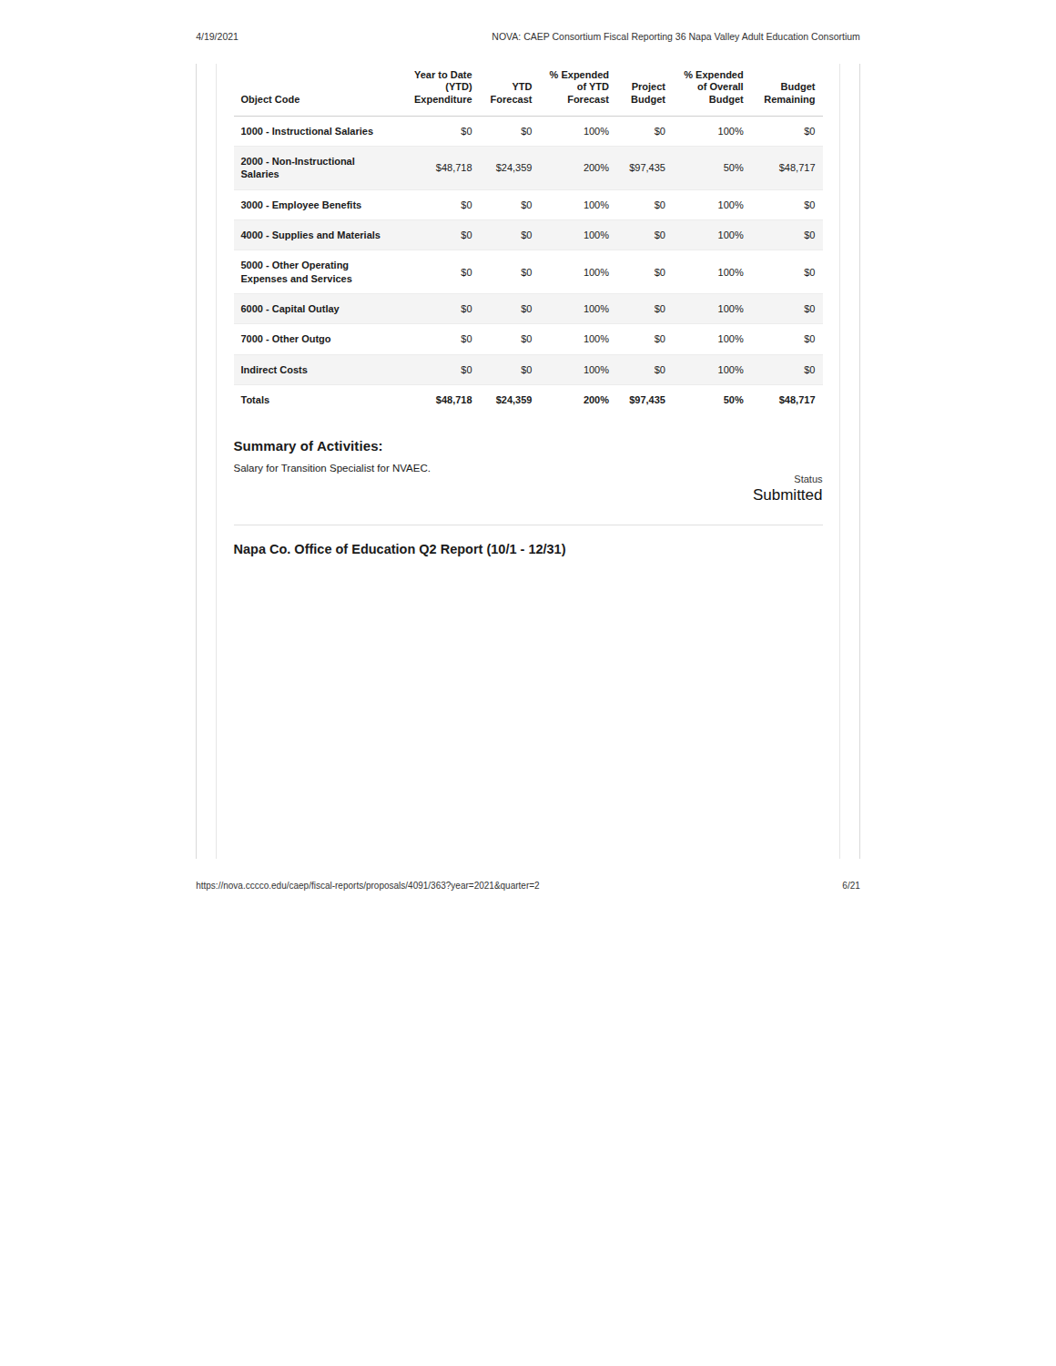4/19/2021
NOVA: CAEP Consortium Fiscal Reporting 36 Napa Valley Adult Education Consortium
| Object Code | Year to Date (YTD) Expenditure | YTD Forecast | % Expended of YTD Forecast | Project Budget | % Expended of Overall Budget | Budget Remaining |
| --- | --- | --- | --- | --- | --- | --- |
| 1000 - Instructional Salaries | $0 | $0 | 100% | $0 | 100% | $0 |
| 2000 - Non-Instructional Salaries | $48,718 | $24,359 | 200% | $97,435 | 50% | $48,717 |
| 3000 - Employee Benefits | $0 | $0 | 100% | $0 | 100% | $0 |
| 4000 - Supplies and Materials | $0 | $0 | 100% | $0 | 100% | $0 |
| 5000 - Other Operating Expenses and Services | $0 | $0 | 100% | $0 | 100% | $0 |
| 6000 - Capital Outlay | $0 | $0 | 100% | $0 | 100% | $0 |
| 7000 - Other Outgo | $0 | $0 | 100% | $0 | 100% | $0 |
| Indirect Costs | $0 | $0 | 100% | $0 | 100% | $0 |
| Totals | $48,718 | $24,359 | 200% | $97,435 | 50% | $48,717 |
Summary of Activities:
Salary for Transition Specialist for NVAEC.
Status
Submitted
Napa Co. Office of Education Q2 Report (10/1 - 12/31)
https://nova.cccco.edu/caep/fiscal-reports/proposals/4091/363?year=2021&quarter=2
6/21